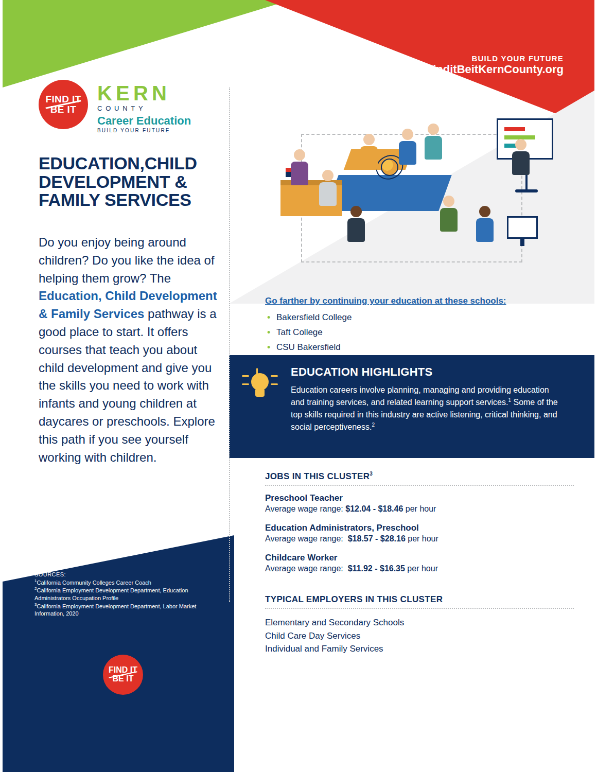BUILD YOUR FUTURE
FinditBeitKernCounty.org
FIND IT
BE IT
KERN
COUNTY
Career Education
BUILD YOUR FUTURE
EDUCATION,CHILD
DEVELOPMENT &
FAMILY SERVICES
Do you enjoy being around children? Do you like the idea of helping them grow? The Education, Child Development & Family Services pathway is a good place to start. It offers courses that teach you about child development and give you the skills you need to work with infants and young children at daycares or preschools. Explore this path if you see yourself working with children.
SOURCES:
1California Community Colleges Career Coach
2California Employment Development Department, Education Administrators Occupation Profile
3California Employment Development Department, Labor Market Information, 2020
FIND IT
BE IT
Go farther by continuing your education at these schools:
Bakersfield College
Taft College
CSU Bakersfield
EDUCATION HIGHLIGHTS
Education careers involve planning, managing and providing education and training services, and related learning support services.1 Some of the top skills required in this industry are active listening, critical thinking, and social perceptiveness.2
JOBS IN THIS CLUSTER3
Preschool Teacher
Average wage range: $12.04 - $18.46 per hour
Education Administrators, Preschool
Average wage range: $18.57 - $28.16 per hour
Childcare Worker
Average wage range: $11.92 - $16.35 per hour
TYPICAL EMPLOYERS IN THIS CLUSTER
Elementary and Secondary Schools
Child Care Day Services
Individual and Family Services